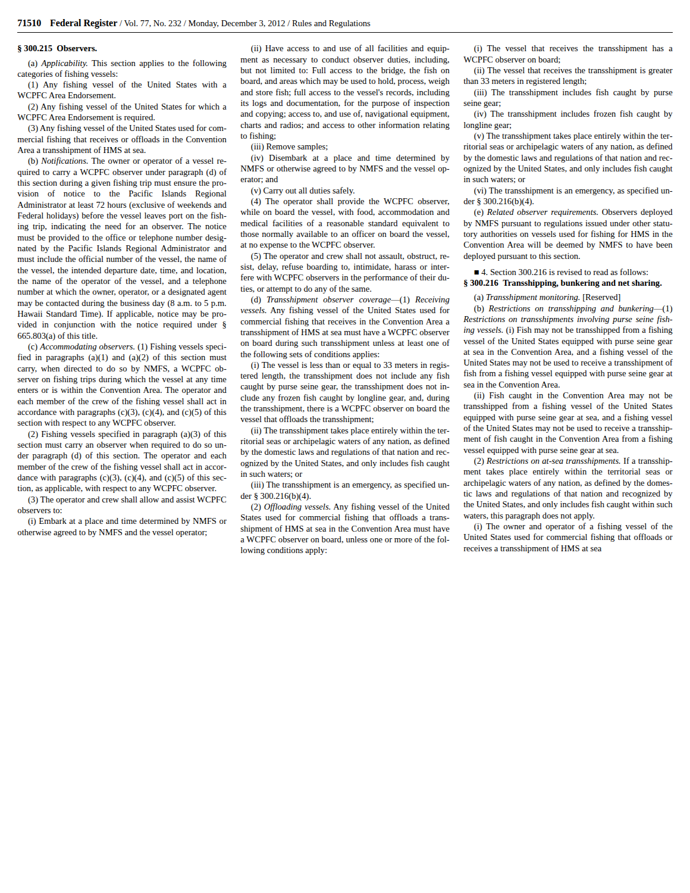71510 Federal Register / Vol. 77, No. 232 / Monday, December 3, 2012 / Rules and Regulations
§ 300.215 Observers.
(a) Applicability. This section applies to the following categories of fishing vessels:
(1) Any fishing vessel of the United States with a WCPFC Area Endorsement.
(2) Any fishing vessel of the United States for which a WCPFC Area Endorsement is required.
(3) Any fishing vessel of the United States used for commercial fishing that receives or offloads in the Convention Area a transshipment of HMS at sea.
(b) Notifications. The owner or operator of a vessel required to carry a WCPFC observer under paragraph (d) of this section during a given fishing trip must ensure the provision of notice to the Pacific Islands Regional Administrator at least 72 hours (exclusive of weekends and Federal holidays) before the vessel leaves port on the fishing trip, indicating the need for an observer. The notice must be provided to the office or telephone number designated by the Pacific Islands Regional Administrator and must include the official number of the vessel, the name of the vessel, the intended departure date, time, and location, the name of the operator of the vessel, and a telephone number at which the owner, operator, or a designated agent may be contacted during the business day (8 a.m. to 5 p.m. Hawaii Standard Time). If applicable, notice may be provided in conjunction with the notice required under § 665.803(a) of this title.
(c) Accommodating observers. (1) Fishing vessels specified in paragraphs (a)(1) and (a)(2) of this section must carry, when directed to do so by NMFS, a WCPFC observer on fishing trips during which the vessel at any time enters or is within the Convention Area. The operator and each member of the crew of the fishing vessel shall act in accordance with paragraphs (c)(3), (c)(4), and (c)(5) of this section with respect to any WCPFC observer.
(2) Fishing vessels specified in paragraph (a)(3) of this section must carry an observer when required to do so under paragraph (d) of this section. The operator and each member of the crew of the fishing vessel shall act in accordance with paragraphs (c)(3), (c)(4), and (c)(5) of this section, as applicable, with respect to any WCPFC observer.
(3) The operator and crew shall allow and assist WCPFC observers to:
(i) Embark at a place and time determined by NMFS or otherwise agreed to by NMFS and the vessel operator;
(ii) Have access to and use of all facilities and equipment as necessary to conduct observer duties, including, but not limited to: Full access to the bridge, the fish on board, and areas which may be used to hold, process, weigh and store fish; full access to the vessel's records, including its logs and documentation, for the purpose of inspection and copying; access to, and use of, navigational equipment, charts and radios; and access to other information relating to fishing;
(iii) Remove samples;
(iv) Disembark at a place and time determined by NMFS or otherwise agreed to by NMFS and the vessel operator; and
(v) Carry out all duties safely.
(4) The operator shall provide the WCPFC observer, while on board the vessel, with food, accommodation and medical facilities of a reasonable standard equivalent to those normally available to an officer on board the vessel, at no expense to the WCPFC observer.
(5) The operator and crew shall not assault, obstruct, resist, delay, refuse boarding to, intimidate, harass or interfere with WCPFC observers in the performance of their duties, or attempt to do any of the same.
(d) Transshipment observer coverage—(1) Receiving vessels. Any fishing vessel of the United States used for commercial fishing that receives in the Convention Area a transshipment of HMS at sea must have a WCPFC observer on board during such transshipment unless at least one of the following sets of conditions applies:
(i) The vessel is less than or equal to 33 meters in registered length, the transshipment does not include any fish caught by purse seine gear, the transshipment does not include any frozen fish caught by longline gear, and, during the transshipment, there is a WCPFC observer on board the vessel that offloads the transshipment;
(ii) The transshipment takes place entirely within the territorial seas or archipelagic waters of any nation, as defined by the domestic laws and regulations of that nation and recognized by the United States, and only includes fish caught in such waters; or
(iii) The transshipment is an emergency, as specified under § 300.216(b)(4).
(2) Offloading vessels. Any fishing vessel of the United States used for commercial fishing that offloads a transshipment of HMS at sea in the Convention Area must have a WCPFC observer on board, unless one or more of the following conditions apply:
(i) The vessel that receives the transshipment has a WCPFC observer on board;
(ii) The vessel that receives the transshipment is greater than 33 meters in registered length;
(iii) The transshipment includes fish caught by purse seine gear;
(iv) The transshipment includes frozen fish caught by longline gear;
(v) The transshipment takes place entirely within the territorial seas or archipelagic waters of any nation, as defined by the domestic laws and regulations of that nation and recognized by the United States, and only includes fish caught in such waters; or
(vi) The transshipment is an emergency, as specified under § 300.216(b)(4).
(e) Related observer requirements. Observers deployed by NMFS pursuant to regulations issued under other statutory authorities on vessels used for fishing for HMS in the Convention Area will be deemed by NMFS to have been deployed pursuant to this section.
■ 4. Section 300.216 is revised to read as follows:
§ 300.216 Transshipping, bunkering and net sharing.
(a) Transshipment monitoring. [Reserved]
(b) Restrictions on transshipping and bunkering—(1) Restrictions on transshipments involving purse seine fishing vessels. (i) Fish may not be transshipped from a fishing vessel of the United States equipped with purse seine gear at sea in the Convention Area, and a fishing vessel of the United States may not be used to receive a transshipment of fish from a fishing vessel equipped with purse seine gear at sea in the Convention Area.
(ii) Fish caught in the Convention Area may not be transshipped from a fishing vessel of the United States equipped with purse seine gear at sea, and a fishing vessel of the United States may not be used to receive a transshipment of fish caught in the Convention Area from a fishing vessel equipped with purse seine gear at sea.
(2) Restrictions on at-sea transshipments. If a transshipment takes place entirely within the territorial seas or archipelagic waters of any nation, as defined by the domestic laws and regulations of that nation and recognized by the United States, and only includes fish caught within such waters, this paragraph does not apply.
(i) The owner and operator of a fishing vessel of the United States used for commercial fishing that offloads or receives a transshipment of HMS at sea